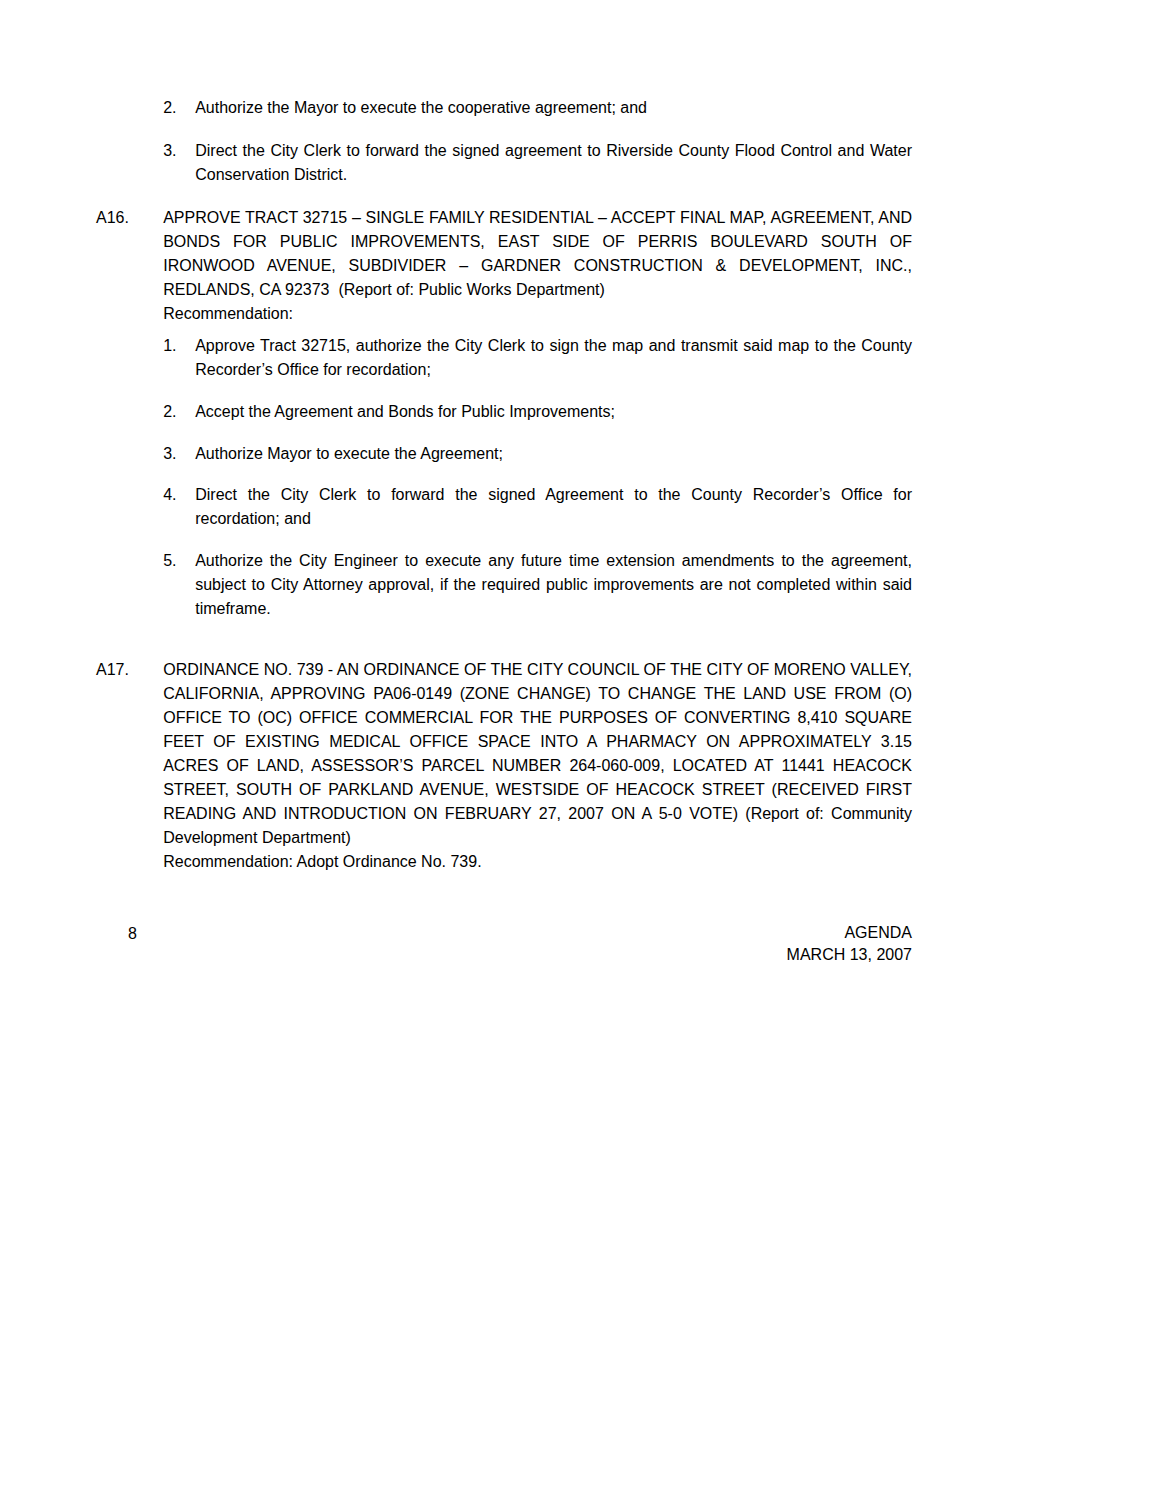2. Authorize the Mayor to execute the cooperative agreement; and
3. Direct the City Clerk to forward the signed agreement to Riverside County Flood Control and Water Conservation District.
A16.
APPROVE TRACT 32715 – SINGLE FAMILY RESIDENTIAL – ACCEPT FINAL MAP, AGREEMENT, AND BONDS FOR PUBLIC IMPROVEMENTS, EAST SIDE OF PERRIS BOULEVARD SOUTH OF IRONWOOD AVENUE, SUBDIVIDER – GARDNER CONSTRUCTION & DEVELOPMENT, INC., REDLANDS, CA 92373 (Report of: Public Works Department)
Recommendation:
1. Approve Tract 32715, authorize the City Clerk to sign the map and transmit said map to the County Recorder’s Office for recordation;
2. Accept the Agreement and Bonds for Public Improvements;
3. Authorize Mayor to execute the Agreement;
4. Direct the City Clerk to forward the signed Agreement to the County Recorder’s Office for recordation; and
5. Authorize the City Engineer to execute any future time extension amendments to the agreement, subject to City Attorney approval, if the required public improvements are not completed within said timeframe.
A17.
ORDINANCE NO. 739 - AN ORDINANCE OF THE CITY COUNCIL OF THE CITY OF MORENO VALLEY, CALIFORNIA, APPROVING PA06-0149 (ZONE CHANGE) TO CHANGE THE LAND USE FROM (O) OFFICE TO (OC) OFFICE COMMERCIAL FOR THE PURPOSES OF CONVERTING 8,410 SQUARE FEET OF EXISTING MEDICAL OFFICE SPACE INTO A PHARMACY ON APPROXIMATELY 3.15 ACRES OF LAND, ASSESSOR’S PARCEL NUMBER 264-060-009, LOCATED AT 11441 HEACOCK STREET, SOUTH OF PARKLAND AVENUE, WESTSIDE OF HEACOCK STREET (RECEIVED FIRST READING AND INTRODUCTION ON FEBRUARY 27, 2007 ON A 5-0 VOTE) (Report of: Community Development Department)
Recommendation: Adopt Ordinance No. 739.
8
AGENDA
MARCH 13, 2007